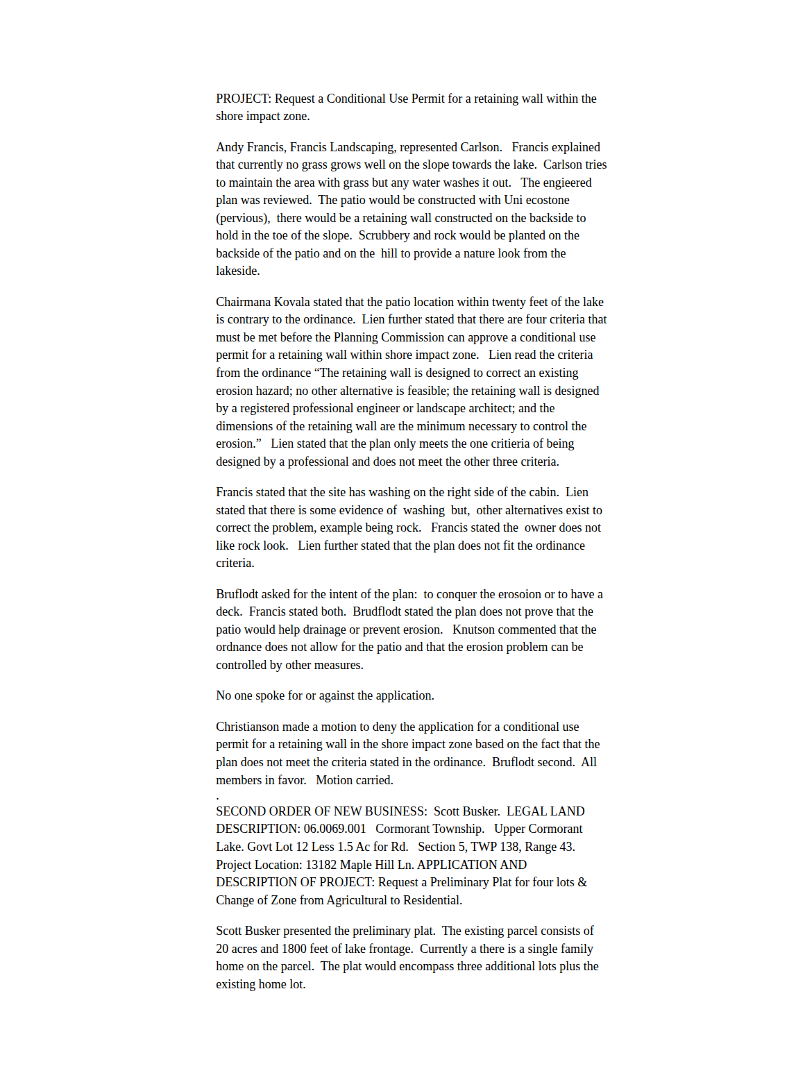PROJECT: Request a Conditional Use Permit for a retaining wall within the shore impact zone.
Andy Francis, Francis Landscaping, represented Carlson. Francis explained that currently no grass grows well on the slope towards the lake. Carlson tries to maintain the area with grass but any water washes it out. The engieered plan was reviewed. The patio would be constructed with Uni ecostone (pervious), there would be a retaining wall constructed on the backside to hold in the toe of the slope. Scrubbery and rock would be planted on the backside of the patio and on the hill to provide a nature look from the lakeside.
Chairmana Kovala stated that the patio location within twenty feet of the lake is contrary to the ordinance. Lien further stated that there are four criteria that must be met before the Planning Commission can approve a conditional use permit for a retaining wall within shore impact zone. Lien read the criteria from the ordinance “The retaining wall is designed to correct an existing erosion hazard; no other alternative is feasible; the retaining wall is designed by a registered professional engineer or landscape architect; and the dimensions of the retaining wall are the minimum necessary to control the erosion.” Lien stated that the plan only meets the one critieria of being designed by a professional and does not meet the other three criteria.
Francis stated that the site has washing on the right side of the cabin. Lien stated that there is some evidence of washing but, other alternatives exist to correct the problem, example being rock. Francis stated the owner does not like rock look. Lien further stated that the plan does not fit the ordinance criteria.
Bruflodt asked for the intent of the plan: to conquer the erosoion or to have a deck. Francis stated both. Brudflodt stated the plan does not prove that the patio would help drainage or prevent erosion. Knutson commented that the ordnance does not allow for the patio and that the erosion problem can be controlled by other measures.
No one spoke for or against the application.
Christianson made a motion to deny the application for a conditional use permit for a retaining wall in the shore impact zone based on the fact that the plan does not meet the criteria stated in the ordinance. Bruflodt second. All members in favor. Motion carried.
.
SECOND ORDER OF NEW BUSINESS: Scott Busker. LEGAL LAND DESCRIPTION: 06.0069.001 Cormorant Township. Upper Cormorant Lake. Govt Lot 12 Less 1.5 Ac for Rd. Section 5, TWP 138, Range 43. Project Location: 13182 Maple Hill Ln. APPLICATION AND DESCRIPTION OF PROJECT: Request a Preliminary Plat for four lots & Change of Zone from Agricultural to Residential.
Scott Busker presented the preliminary plat. The existing parcel consists of 20 acres and 1800 feet of lake frontage. Currently a there is a single family home on the parcel. The plat would encompass three additional lots plus the existing home lot.